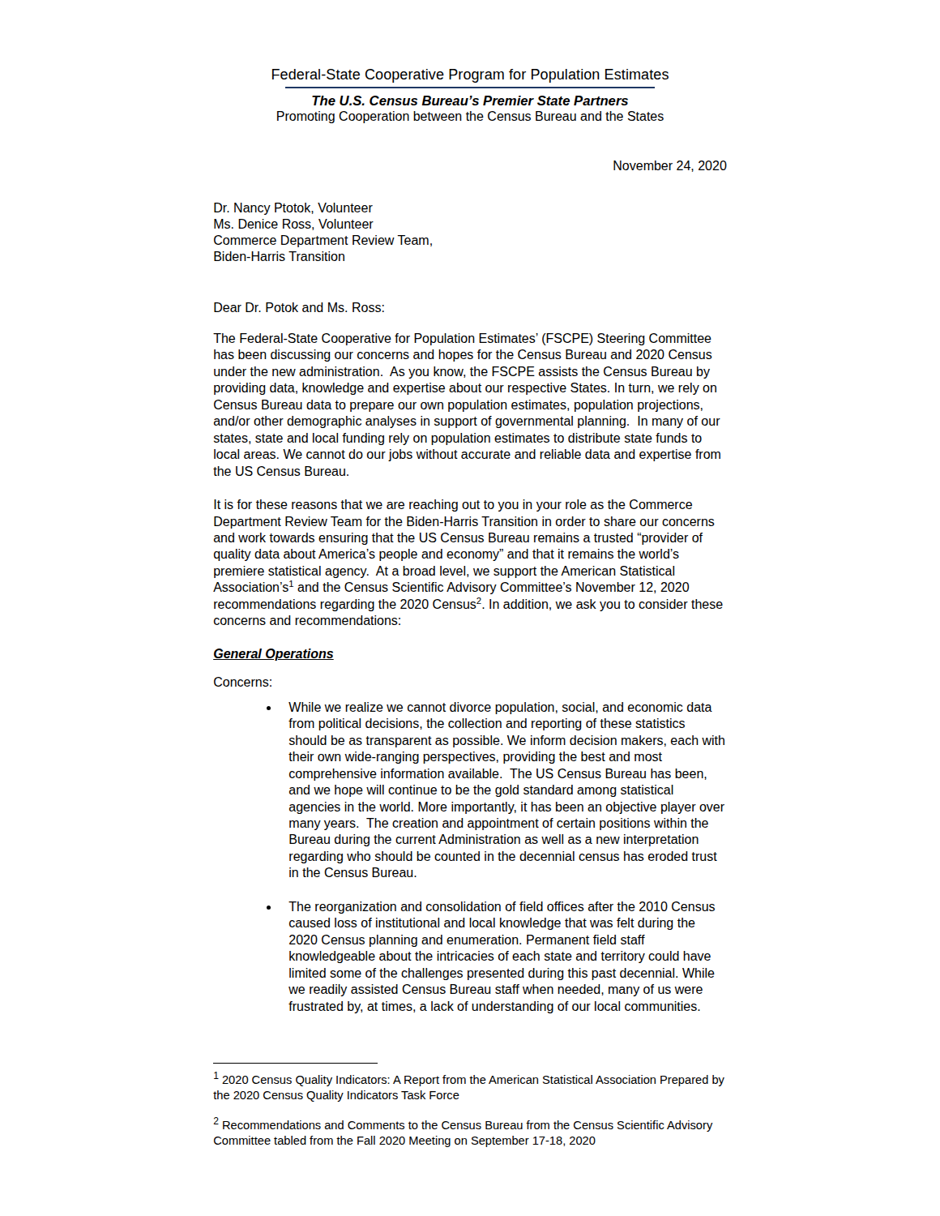Federal-State Cooperative Program for Population Estimates
The U.S. Census Bureau’s Premier State Partners
Promoting Cooperation between the Census Bureau and the States
November 24, 2020
Dr. Nancy Ptotok, Volunteer
Ms. Denice Ross, Volunteer
Commerce Department Review Team,
Biden-Harris Transition
Dear Dr. Potok and Ms. Ross:
The Federal-State Cooperative for Population Estimates’ (FSCPE) Steering Committee has been discussing our concerns and hopes for the Census Bureau and 2020 Census under the new administration. As you know, the FSCPE assists the Census Bureau by providing data, knowledge and expertise about our respective States. In turn, we rely on Census Bureau data to prepare our own population estimates, population projections, and/or other demographic analyses in support of governmental planning. In many of our states, state and local funding rely on population estimates to distribute state funds to local areas. We cannot do our jobs without accurate and reliable data and expertise from the US Census Bureau.
It is for these reasons that we are reaching out to you in your role as the Commerce Department Review Team for the Biden-Harris Transition in order to share our concerns and work towards ensuring that the US Census Bureau remains a trusted “provider of quality data about America’s people and economy” and that it remains the world’s premiere statistical agency. At a broad level, we support the American Statistical Association’s1 and the Census Scientific Advisory Committee’s November 12, 2020 recommendations regarding the 2020 Census2. In addition, we ask you to consider these concerns and recommendations:
General Operations
Concerns:
While we realize we cannot divorce population, social, and economic data from political decisions, the collection and reporting of these statistics should be as transparent as possible. We inform decision makers, each with their own wide-ranging perspectives, providing the best and most comprehensive information available. The US Census Bureau has been, and we hope will continue to be the gold standard among statistical agencies in the world. More importantly, it has been an objective player over many years. The creation and appointment of certain positions within the Bureau during the current Administration as well as a new interpretation regarding who should be counted in the decennial census has eroded trust in the Census Bureau.
The reorganization and consolidation of field offices after the 2010 Census caused loss of institutional and local knowledge that was felt during the 2020 Census planning and enumeration. Permanent field staff knowledgeable about the intricacies of each state and territory could have limited some of the challenges presented during this past decennial. While we readily assisted Census Bureau staff when needed, many of us were frustrated by, at times, a lack of understanding of our local communities.
1 2020 Census Quality Indicators: A Report from the American Statistical Association Prepared by the 2020 Census Quality Indicators Task Force
2 Recommendations and Comments to the Census Bureau from the Census Scientific Advisory Committee tabled from the Fall 2020 Meeting on September 17-18, 2020